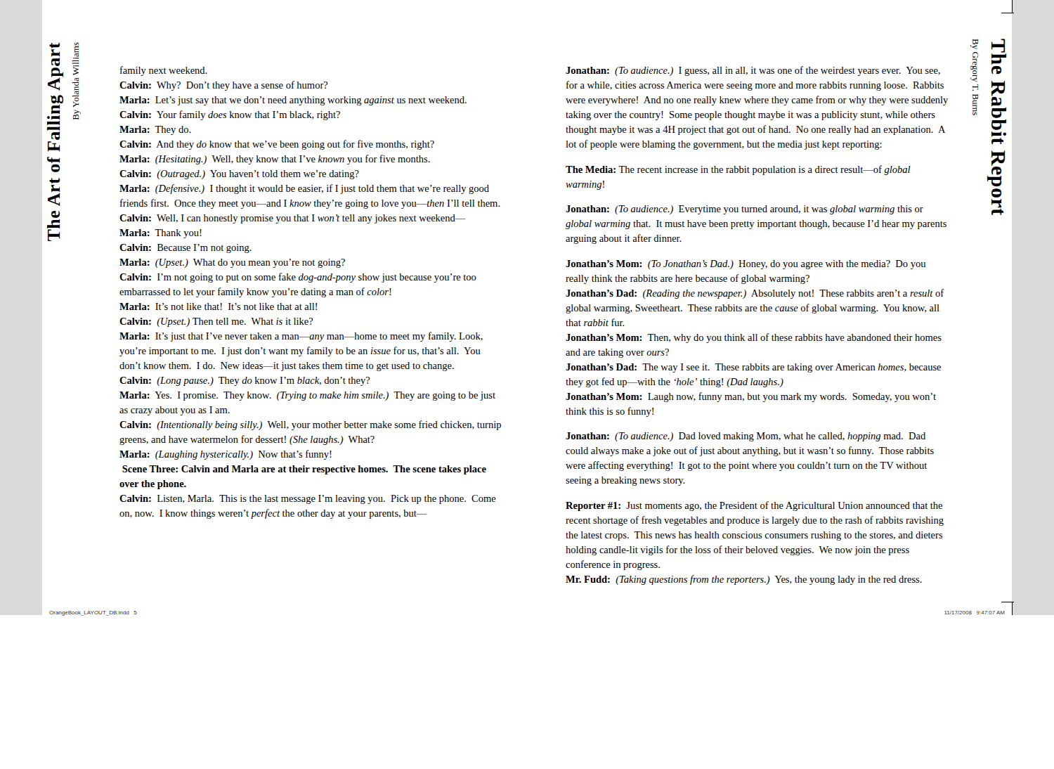The Art of Falling Apart
By Yolanda Williams
The Rabbit Report
By Gregory T. Burns
family next weekend.
Calvin: Why? Don’t they have a sense of humor?
Marla: Let’s just say that we don’t need anything working against us next weekend.
Calvin: Your family does know that I’m black, right?
Marla: They do.
Calvin: And they do know that we’ve been going out for five months, right?
Marla: (Hesitating.) Well, they know that I’ve known you for five months.
Calvin: (Outraged.) You haven’t told them we’re dating?
Marla: (Defensive.) I thought it would be easier, if I just told them that we’re really good friends first. Once they meet you—and I know they’re going to love you—then I’ll tell them.
Calvin: Well, I can honestly promise you that I won’t tell any jokes next weekend—
Marla: Thank you!
Calvin: Because I’m not going.
Marla: (Upset.) What do you mean you’re not going?
Calvin: I’m not going to put on some fake dog-and-pony show just because you’re too embarrassed to let your family know you’re dating a man of color!
Marla: It’s not like that! It’s not like that at all!
Calvin: (Upset.) Then tell me. What is it like?
Marla: It’s just that I’ve never taken a man—any man—home to meet my family. Look, you’re important to me. I just don’t want my family to be an issue for us, that’s all. You don’t know them. I do. New ideas—it just takes them time to get used to change.
Calvin: (Long pause.) They do know I’m black, don’t they?
Marla: Yes. I promise. They know. (Trying to make him smile.) They are going to be just as crazy about you as I am.
Calvin: (Intentionally being silly.) Well, your mother better make some fried chicken, turnip greens, and have watermelon for dessert! (She laughs.) What?
Marla: (Laughing hysterically.) Now that’s funny!
Scene Three: Calvin and Marla are at their respective homes. The scene takes place over the phone.
Calvin: Listen, Marla. This is the last message I’m leaving you. Pick up the phone. Come on, now. I know things weren’t perfect the other day at your parents, but—
Jonathan: (To audience.) I guess, all in all, it was one of the weirdest years ever. You see, for a while, cities across America were seeing more and more rabbits running loose. Rabbits were everywhere! And no one really knew where they came from or why they were suddenly taking over the country! Some people thought maybe it was a publicity stunt, while others thought maybe it was a 4H project that got out of hand. No one really had an explanation. A lot of people were blaming the government, but the media just kept reporting:
The Media: The recent increase in the rabbit population is a direct result—of global warming!
Jonathan: (To audience.) Everytime you turned around, it was global warming this or global warming that. It must have been pretty important though, because I’d hear my parents arguing about it after dinner.
Jonathan’s Mom: (To Jonathan’s Dad.) Honey, do you agree with the media? Do you really think the rabbits are here because of global warming?
Jonathan’s Dad: (Reading the newspaper.) Absolutely not! These rabbits aren’t a result of global warming, Sweetheart. These rabbits are the cause of global warming. You know, all that rabbit fur.
Jonathan’s Mom: Then, why do you think all of these rabbits have abandoned their homes and are taking over ours?
Jonathan’s Dad: The way I see it. These rabbits are taking over American homes, because they got fed up—with the ‘hole’ thing! (Dad laughs.)
Jonathan’s Mom: Laugh now, funny man, but you mark my words. Someday, you won’t think this is so funny!
Jonathan: (To audience.) Dad loved making Mom, what he called, hopping mad. Dad could always make a joke out of just about anything, but it wasn’t so funny. Those rabbits were affecting everything! It got to the point where you couldn’t turn on the TV without seeing a breaking news story.
Reporter #1: Just moments ago, the President of the Agricultural Union announced that the recent shortage of fresh vegetables and produce is largely due to the rash of rabbits ravishing the latest crops. This news has health conscious consumers rushing to the stores, and dieters holding candle-lit vigils for the loss of their beloved veggies. We now join the press conference in progress.
Mr. Fudd: (Taking questions from the reporters.) Yes, the young lady in the red dress.
OrangeBook_LAYOUT_DB.indd 5 11/17/2008 9:47:07 AM